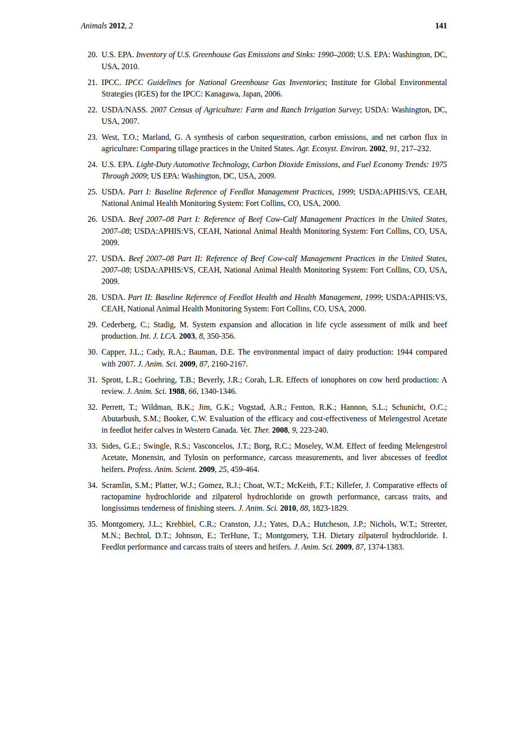Animals 2012, 2
141
20. U.S. EPA. Inventory of U.S. Greenhouse Gas Emissions and Sinks: 1990–2008; U.S. EPA: Washington, DC, USA, 2010.
21. IPCC. IPCC Guidelines for National Greenhouse Gas Inventories; Institute for Global Environmental Strategies (IGES) for the IPCC: Kanagawa, Japan, 2006.
22. USDA/NASS. 2007 Census of Agriculture: Farm and Ranch Irrigation Survey; USDA: Washington, DC, USA, 2007.
23. West, T.O.; Marland, G. A synthesis of carbon sequestration, carbon emissions, and net carbon flux in agriculture: Comparing tillage practices in the United States. Agr. Ecosyst. Environ. 2002, 91, 217–232.
24. U.S. EPA. Light-Duty Automotive Technology, Carbon Dioxide Emissions, and Fuel Economy Trends: 1975 Through 2009; US EPA: Washington, DC, USA, 2009.
25. USDA. Part I: Baseline Reference of Feedlot Management Practices, 1999; USDA:APHIS:VS, CEAH, National Animal Health Monitoring System: Fort Collins, CO, USA, 2000.
26. USDA. Beef 2007–08 Part I: Reference of Beef Cow-Calf Management Practices in the United States, 2007–08; USDA:APHIS:VS, CEAH, National Animal Health Monitoring System: Fort Collins, CO, USA, 2009.
27. USDA. Beef 2007–08 Part II: Reference of Beef Cow-calf Management Practices in the United States, 2007–08; USDA:APHIS:VS, CEAH, National Animal Health Monitoring System: Fort Collins, CO, USA, 2009.
28. USDA. Part II: Baseline Reference of Feedlot Health and Health Management, 1999; USDA:APHIS:VS, CEAH, National Animal Health Monitoring System: Fort Collins, CO, USA, 2000.
29. Cederberg, C.; Stadig, M. System expansion and allocation in life cycle assessment of milk and beef production. Int. J. LCA. 2003, 8, 350-356.
30. Capper, J.L.; Cady, R.A.; Bauman, D.E. The environmental impact of dairy production: 1944 compared with 2007. J. Anim. Sci. 2009, 87, 2160-2167.
31. Sprott, L.R.; Goehring, T.B.; Beverly, J.R.; Corah, L.R. Effects of ionophores on cow herd production: A review. J. Anim. Sci. 1988, 66, 1340-1346.
32. Perrett, T.; Wildman, B.K.; Jim, G.K.; Vogstad, A.R.; Fenton, R.K.; Hannon, S.L.; Schunicht, O.C.; Abutarbush, S.M.; Booker, C.W. Evaluation of the efficacy and cost-effectiveness of Melengestrol Acetate in feedlot heifer calves in Western Canada. Vet. Ther. 2008, 9, 223-240.
33. Sides, G.E.; Swingle, R.S.; Vasconcelos, J.T.; Borg, R.C.; Moseley, W.M. Effect of feeding Melengestrol Acetate, Monensin, and Tylosin on performance, carcass measurements, and liver abscesses of feedlot heifers. Profess. Anim. Scient. 2009, 25, 459-464.
34. Scramlin, S.M.; Platter, W.J.; Gomez, R.J.; Choat, W.T.; McKeith, F.T.; Killefer, J. Comparative effects of ractopamine hydrochloride and zilpaterol hydrochloride on growth performance, carcass traits, and longissimus tenderness of finishing steers. J. Anim. Sci. 2010, 88, 1823-1829.
35. Montgomery, J.L.; Krehbiel, C.R.; Cranston, J.J.; Yates, D.A.; Hutcheson, J.P.; Nichols, W.T.; Streeter, M.N.; Bechtol, D.T.; Johnson, E.; TerHune, T.; Montgomery, T.H. Dietary zilpaterol hydrochloride. I. Feedlot performance and carcass traits of steers and heifers. J. Anim. Sci. 2009, 87, 1374-1383.